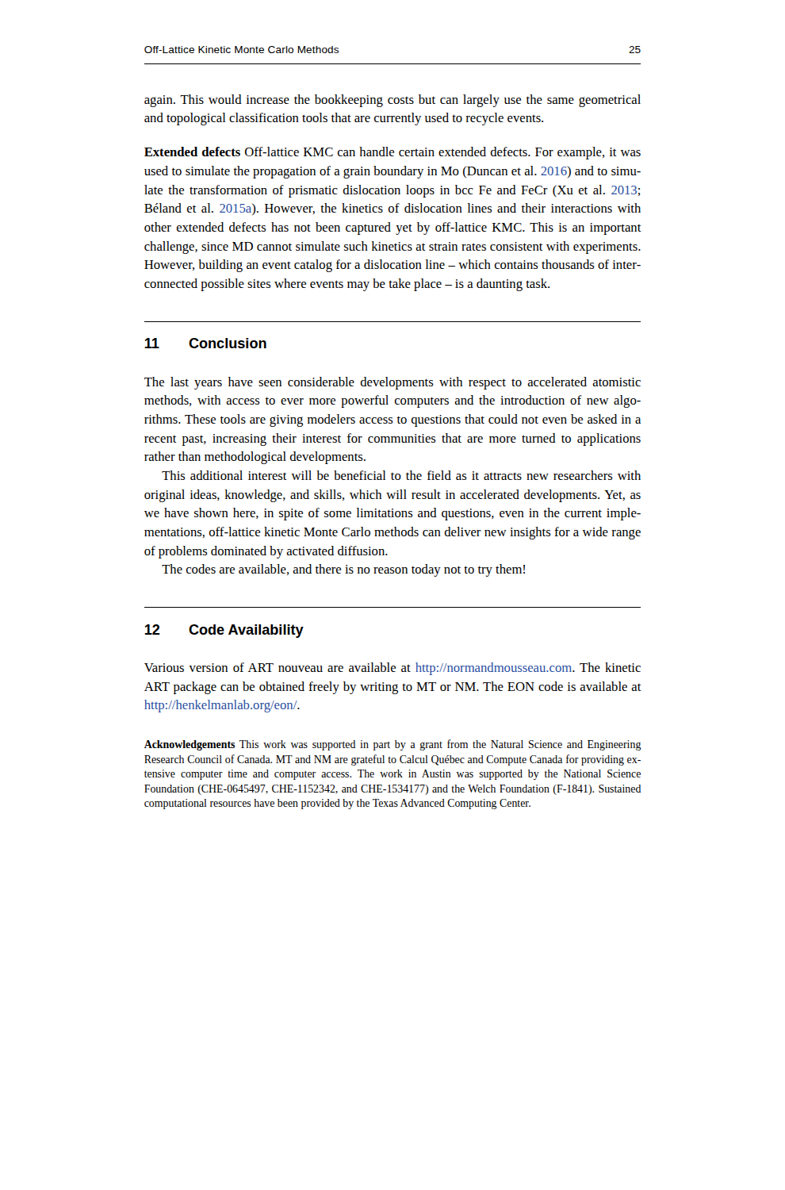Off-Lattice Kinetic Monte Carlo Methods 25
again. This would increase the bookkeeping costs but can largely use the same geometrical and topological classification tools that are currently used to recycle events.
Extended defects Off-lattice KMC can handle certain extended defects. For example, it was used to simulate the propagation of a grain boundary in Mo (Duncan et al. 2016) and to simulate the transformation of prismatic dislocation loops in bcc Fe and FeCr (Xu et al. 2013; Béland et al. 2015a). However, the kinetics of dislocation lines and their interactions with other extended defects has not been captured yet by off-lattice KMC. This is an important challenge, since MD cannot simulate such kinetics at strain rates consistent with experiments. However, building an event catalog for a dislocation line – which contains thousands of interconnected possible sites where events may be take place – is a daunting task.
11 Conclusion
The last years have seen considerable developments with respect to accelerated atomistic methods, with access to ever more powerful computers and the introduction of new algorithms. These tools are giving modelers access to questions that could not even be asked in a recent past, increasing their interest for communities that are more turned to applications rather than methodological developments.
This additional interest will be beneficial to the field as it attracts new researchers with original ideas, knowledge, and skills, which will result in accelerated developments. Yet, as we have shown here, in spite of some limitations and questions, even in the current implementations, off-lattice kinetic Monte Carlo methods can deliver new insights for a wide range of problems dominated by activated diffusion.
The codes are available, and there is no reason today not to try them!
12 Code Availability
Various version of ART nouveau are available at http://normandmousseau.com. The kinetic ART package can be obtained freely by writing to MT or NM. The EON code is available at http://henkelmanlab.org/eon/.
Acknowledgements This work was supported in part by a grant from the Natural Science and Engineering Research Council of Canada. MT and NM are grateful to Calcul Québec and Compute Canada for providing extensive computer time and computer access. The work in Austin was supported by the National Science Foundation (CHE-0645497, CHE-1152342, and CHE-1534177) and the Welch Foundation (F-1841). Sustained computational resources have been provided by the Texas Advanced Computing Center.